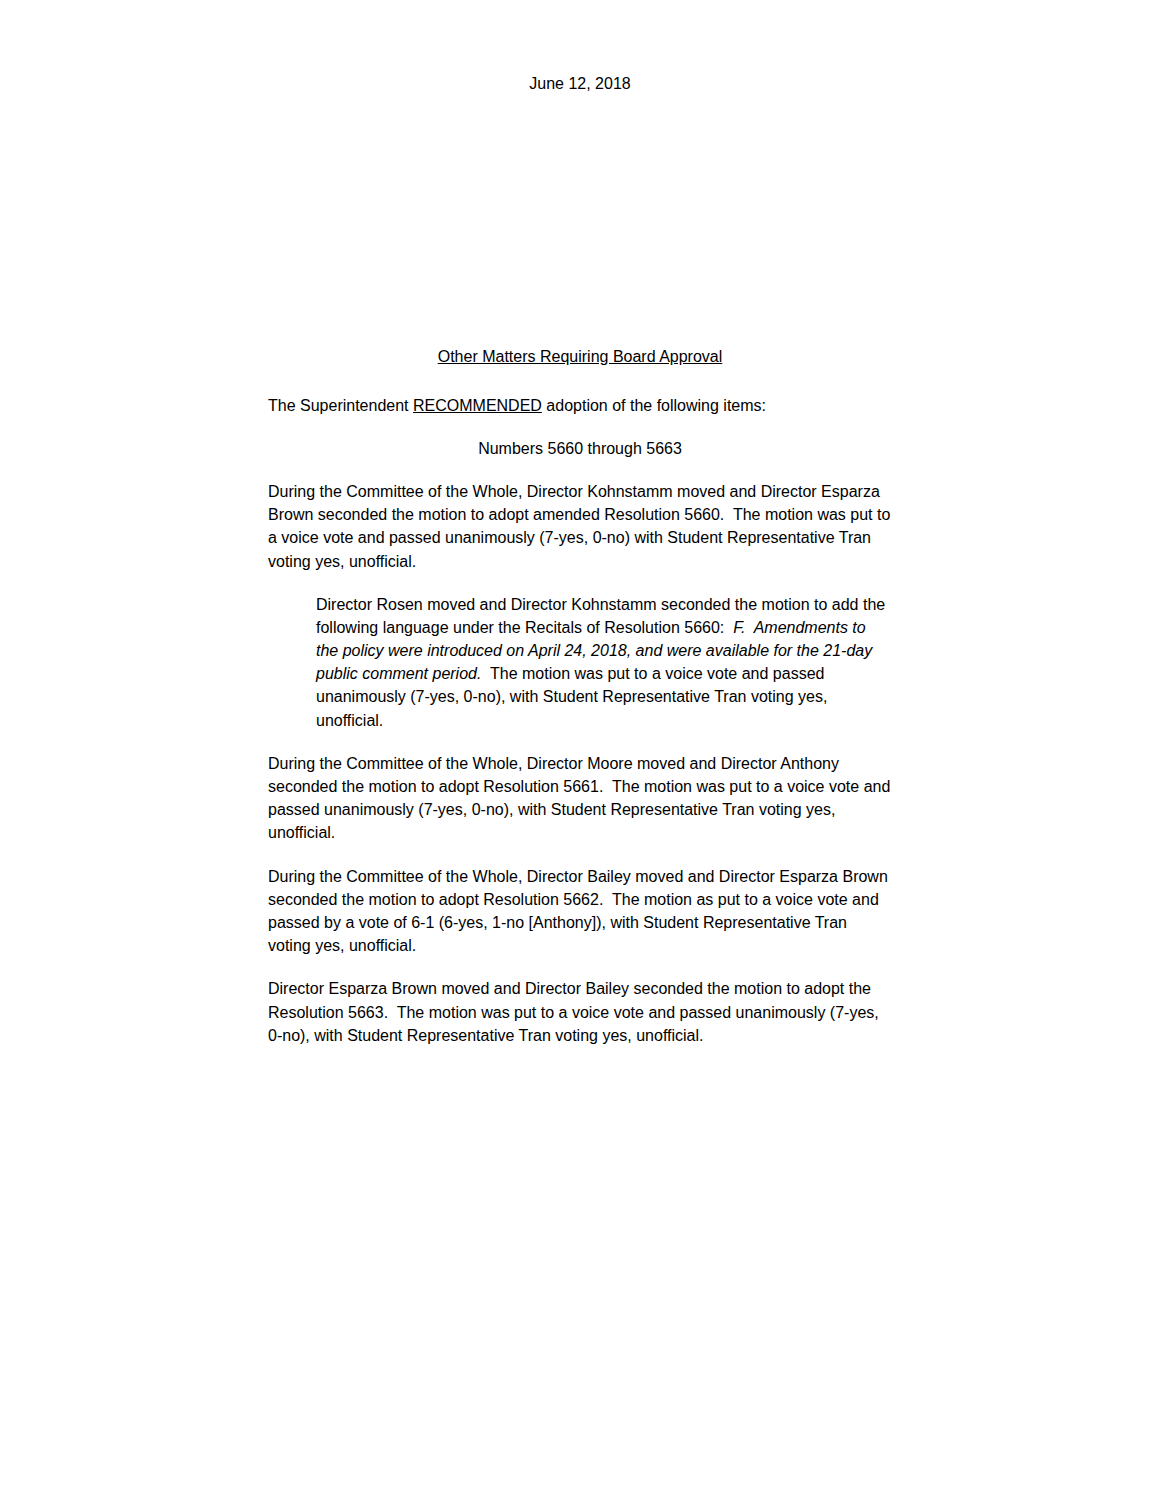June 12, 2018
Other Matters Requiring Board Approval
The Superintendent RECOMMENDED adoption of the following items:
Numbers 5660 through 5663
During the Committee of the Whole, Director Kohnstamm moved and Director Esparza Brown seconded the motion to adopt amended Resolution 5660. The motion was put to a voice vote and passed unanimously (7-yes, 0-no) with Student Representative Tran voting yes, unofficial.
Director Rosen moved and Director Kohnstamm seconded the motion to add the following language under the Recitals of Resolution 5660: F. Amendments to the policy were introduced on April 24, 2018, and were available for the 21-day public comment period. The motion was put to a voice vote and passed unanimously (7-yes, 0-no), with Student Representative Tran voting yes, unofficial.
During the Committee of the Whole, Director Moore moved and Director Anthony seconded the motion to adopt Resolution 5661. The motion was put to a voice vote and passed unanimously (7-yes, 0-no), with Student Representative Tran voting yes, unofficial.
During the Committee of the Whole, Director Bailey moved and Director Esparza Brown seconded the motion to adopt Resolution 5662. The motion as put to a voice vote and passed by a vote of 6-1 (6-yes, 1-no [Anthony]), with Student Representative Tran voting yes, unofficial.
Director Esparza Brown moved and Director Bailey seconded the motion to adopt the Resolution 5663. The motion was put to a voice vote and passed unanimously (7-yes, 0-no), with Student Representative Tran voting yes, unofficial.